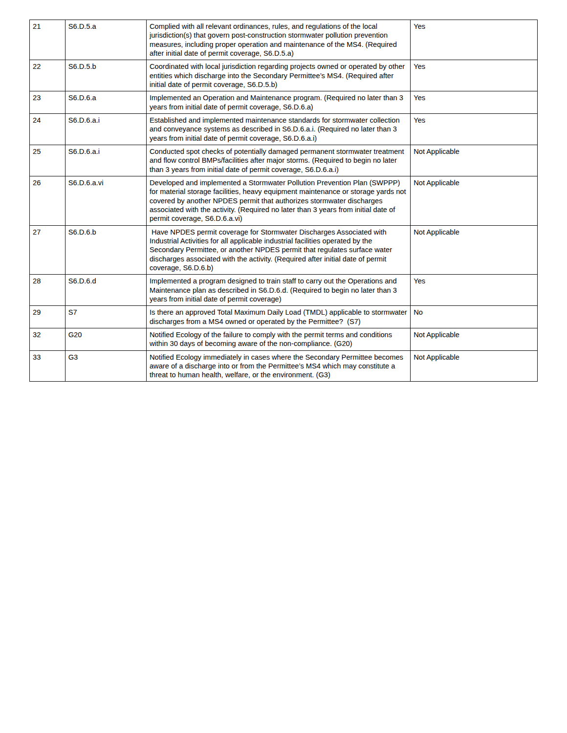| 21 | S6.D.5.a | Complied with all relevant ordinances, rules, and regulations of the local jurisdiction(s) that govern post-construction stormwater pollution prevention measures, including proper operation and maintenance of the MS4. (Required after initial date of permit coverage, S6.D.5.a) | Yes |
| 22 | S6.D.5.b | Coordinated with local jurisdiction regarding projects owned or operated by other entities which discharge into the Secondary Permittee’s MS4. (Required after initial date of permit coverage, S6.D.5.b) | Yes |
| 23 | S6.D.6.a | Implemented an Operation and Maintenance program. (Required no later than 3 years from initial date of permit coverage, S6.D.6.a) | Yes |
| 24 | S6.D.6.a.i | Established and implemented maintenance standards for stormwater collection and conveyance systems as described in S6.D.6.a.i. (Required no later than 3 years from initial date of permit coverage, S6.D.6.a.i) | Yes |
| 25 | S6.D.6.a.i | Conducted spot checks of potentially damaged permanent stormwater treatment and flow control BMPs/facilities after major storms. (Required to begin no later than 3 years from initial date of permit coverage, S6.D.6.a.i) | Not Applicable |
| 26 | S6.D.6.a.vi | Developed and implemented a Stormwater Pollution Prevention Plan (SWPPP) for material storage facilities, heavy equipment maintenance or storage yards not covered by another NPDES permit that authorizes stormwater discharges associated with the activity. (Required no later than 3 years from initial date of permit coverage, S6.D.6.a.vi) | Not Applicable |
| 27 | S6.D.6.b | Have NPDES permit coverage for Stormwater Discharges Associated with Industrial Activities for all applicable industrial facilities operated by the Secondary Permittee, or another NPDES permit that regulates surface water discharges associated with the activity. (Required after initial date of permit coverage, S6.D.6.b) | Not Applicable |
| 28 | S6.D.6.d | Implemented a program designed to train staff to carry out the Operations and Maintenance plan as described in S6.D.6.d. (Required to begin no later than 3 years from initial date of permit coverage) | Yes |
| 29 | S7 | Is there an approved Total Maximum Daily Load (TMDL) applicable to stormwater discharges from a MS4 owned or operated by the Permittee? (S7) | No |
| 32 | G20 | Notified Ecology of the failure to comply with the permit terms and conditions within 30 days of becoming aware of the non-compliance. (G20) | Not Applicable |
| 33 | G3 | Notified Ecology immediately in cases where the Secondary Permittee becomes aware of a discharge into or from the Permittee’s MS4 which may constitute a threat to human health, welfare, or the environment. (G3) | Not Applicable |